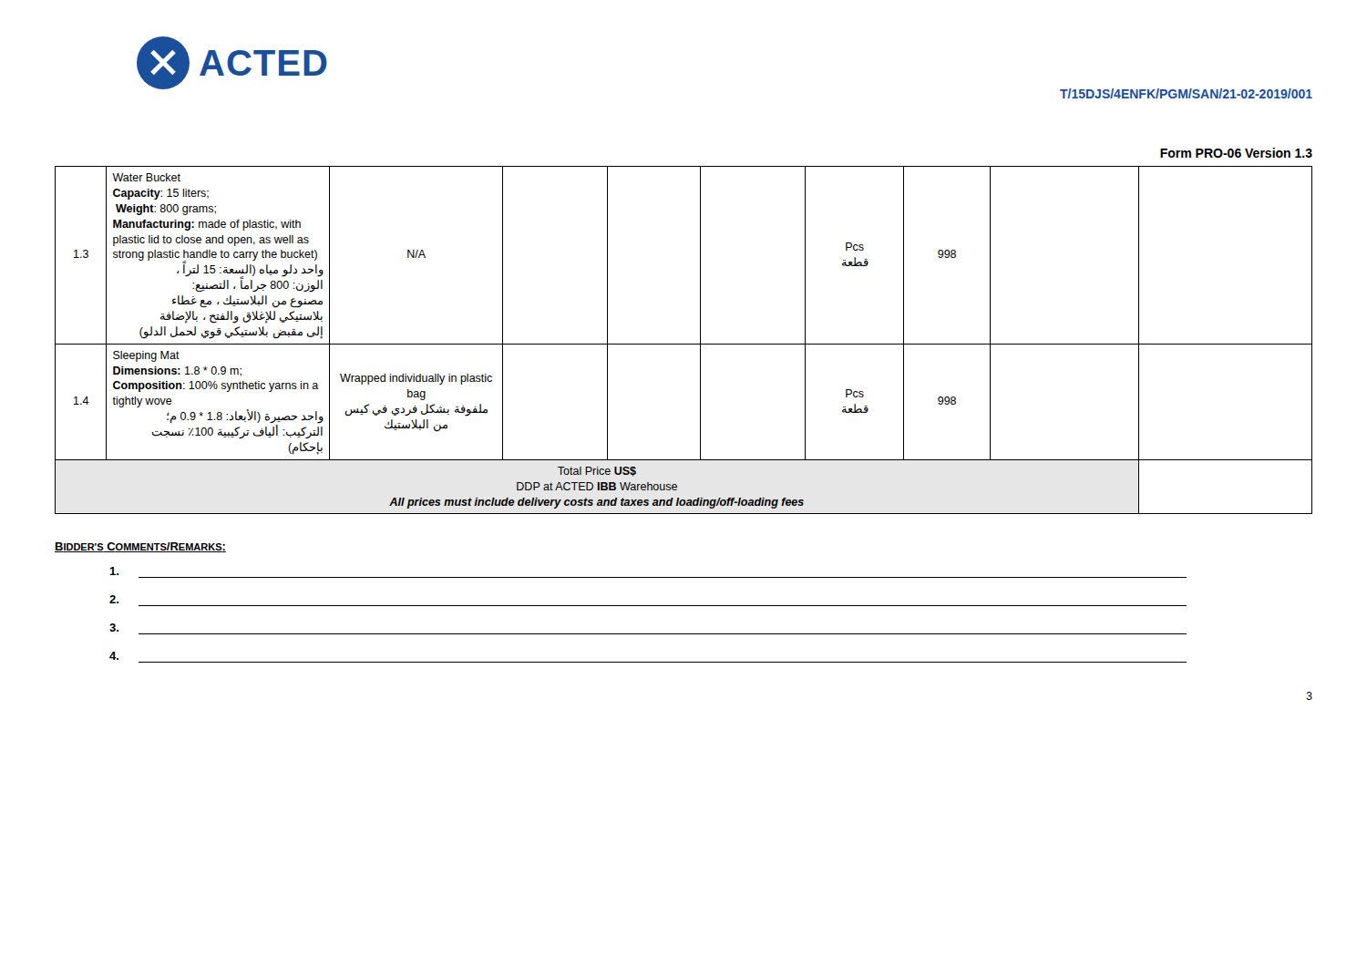ACTED
T/15DJS/4ENFK/PGM/SAN/21-02-2019/001
Form PRO-06 Version 1.3
| 1.3 | Water Bucket Capacity : 15 liters; Weight : 800 grams; Manufacturing: made of plastic, with plastic lid to close and open, as well as strong plastic handle to carry the bucket) واحد دلو مياه (السعة: 15 لتراً ، الوزن: 800 جراماً ، التصنيع: مصنوع من البلاستيك ، مع غطاء بلاستيكي للإغلاق والفتح ، بالإضافة إلى مقبض بلاستيكي قوي لحمل الدلو) | N/A | | | | Pcs قطعة | 998 | | |
| 1.4 | Sleeping Mat Dimensions: 1.8 * 0.9 m; Composition : 100% synthetic yarns in a tightly wove واحد حصيرة (الأبعاد: 1.8 * 0.9 م؛ التركيب: ألياف تركيبية 100٪ نسجت بإحكام) | Wrapped individually in plastic bag ملفوفة بشكل فردي في كيس من البلاستيك | | | | Pcs قطعة | 998 | | |
| Total Price US$ DDP at ACTED IBB Warehouse All prices must include delivery costs and taxes and loading/off-loading fees | |
BIDDER'S COMMENTS/REMARKS:
1.
2.
3.
4.
3